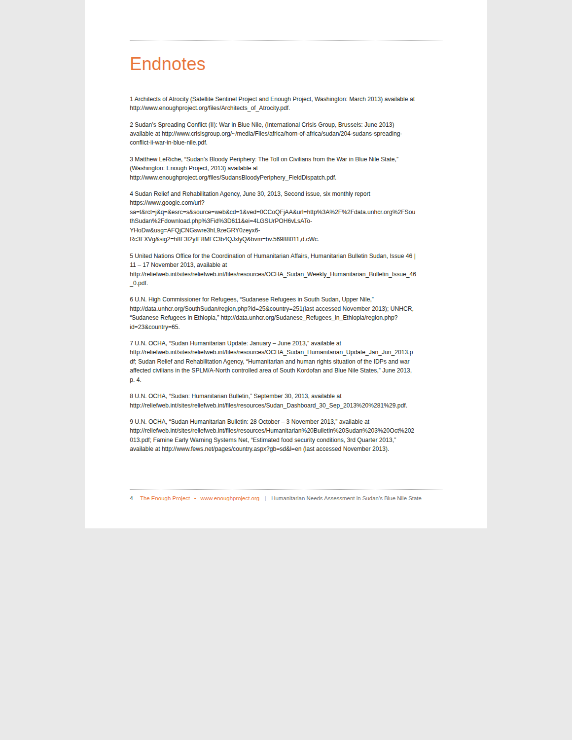Endnotes
1 Architects of Atrocity (Satellite Sentinel Project and Enough Project, Washington: March 2013) available at http://www.enoughproject.org/files/Architects_of_Atrocity.pdf.
2 Sudan’s Spreading Conflict (II): War in Blue Nile, (International Crisis Group, Brussels: June 2013) available at http://www.crisisgroup.org/~/media/Files/africa/horn-of-africa/sudan/204-sudans-spreading-conflict-ii-war-in-blue-nile.pdf.
3 Matthew LeRiche, “Sudan’s Bloody Periphery: The Toll on Civilians from the War in Blue Nile State,” (Washington: Enough Project, 2013) available at http://www.enoughproject.org/files/SudansBloodyPeriphery_FieldDispatch.pdf.
4 Sudan Relief and Rehabilitation Agency, June 30, 2013, Second issue, six monthly report https://www.google.com/url?sa=t&rct=j&q=&esrc=s&source=web&cd=1&ved=0CCoQFjAA&url=http%3A%2F%2Fdata.unhcr.org%2FSouthSudan%2Fdownload.php%3Fid%3D611&ei=4LGSUrPOH6vLsATo-YHoDw&usg=AFQjCNGswre3hL9zeGRY0zeyx6-Rc3FXVg&sig2=h8F3I2yIE8MFC3b4QJxlyQ&bvm=bv.56988011,d.cWc.
5 United Nations Office for the Coordination of Humanitarian Affairs, Humanitarian Bulletin Sudan, Issue 46 | 11 – 17 November 2013, available at http://reliefweb.int/sites/reliefweb.int/files/resources/OCHA_Sudan_Weekly_Humanitarian_Bulletin_Issue_46_0.pdf.
6 U.N. High Commissioner for Refugees, “Sudanese Refugees in South Sudan, Upper Nile,” http://data.unhcr.org/SouthSudan/region.php?id=25&country=251(last accessed November 2013); UNHCR, “Sudanese Refugees in Ethiopia,” http://data.unhcr.org/Sudanese_Refugees_in_Ethiopia/region.php?id=23&country=65.
7 U.N. OCHA, “Sudan Humanitarian Update: January – June 2013,” available at http://reliefweb.int/sites/reliefweb.int/files/resources/OCHA_Sudan_Humanitarian_Update_Jan_Jun_2013.pdf; Sudan Relief and Rehabilitation Agency, “Humanitarian and human rights situation of the IDPs and war affected civilians in the SPLM/A-North controlled area of South Kordofan and Blue Nile States,” June 2013, p. 4.
8 U.N. OCHA, “Sudan: Humanitarian Bulletin,” September 30, 2013, available at http://reliefweb.int/sites/reliefweb.int/files/resources/Sudan_Dashboard_30_Sep_2013%20%281%29.pdf.
9 U.N. OCHA, “Sudan Humanitarian Bulletin: 28 October – 3 November 2013,” available at http://reliefweb.int/sites/reliefweb.int/files/resources/Humanitarian%20Bulletin%20Sudan%203%20Oct%202013.pdf; Famine Early Warning Systems Net, “Estimated food security conditions, 3rd Quarter 2013,” available at http://www.fews.net/pages/country.aspx?gb=sd&l=en (last accessed November 2013).
4 The Enough Project • www.enoughproject.org | Humanitarian Needs Assessment in Sudan’s Blue Nile State